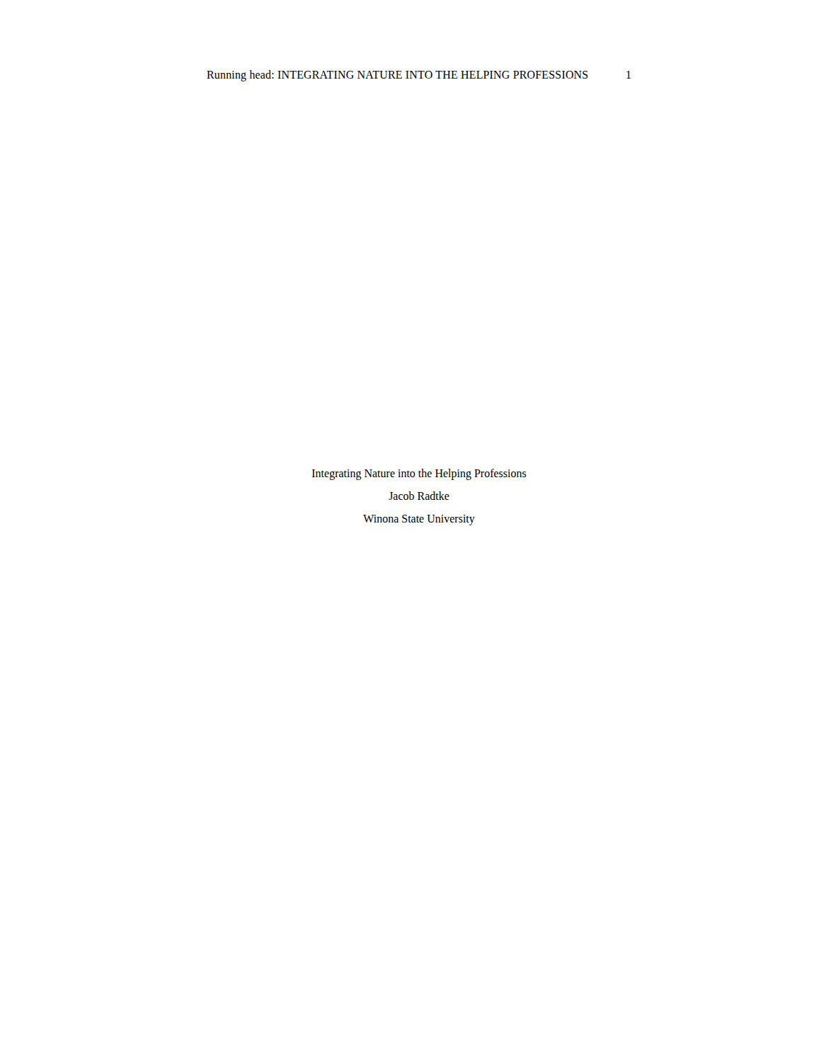Running head: INTEGRATING NATURE INTO THE HELPING PROFESSIONS 1
Integrating Nature into the Helping Professions
Jacob Radtke
Winona State University